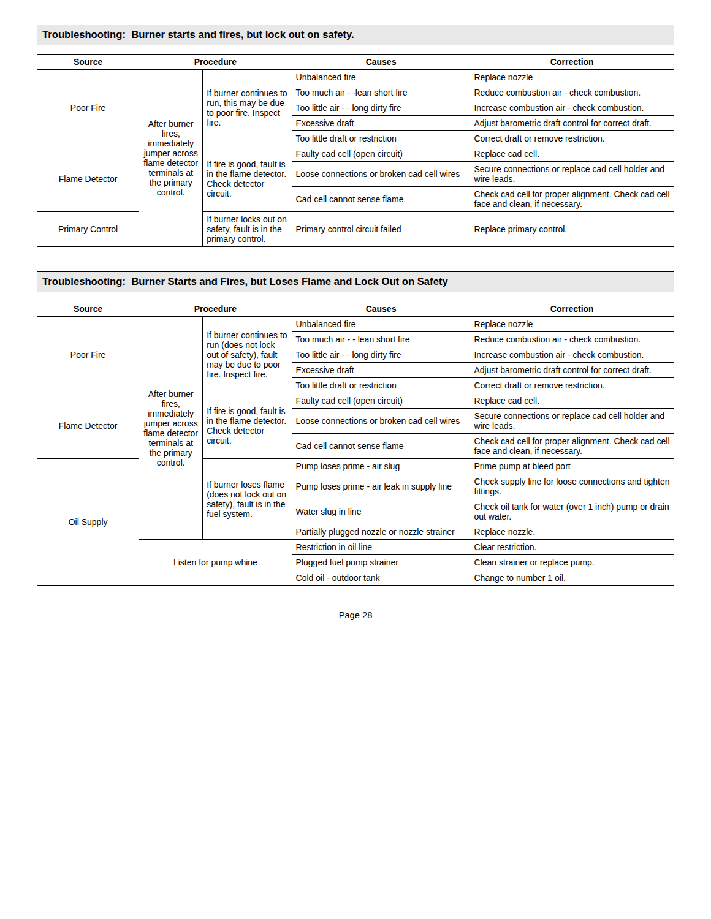Troubleshooting: Burner starts and fires, but lock out on safety.
| Source | Procedure | Causes | Correction |
| --- | --- | --- | --- |
| Poor Fire | After burner fires, immediately jumper across flame detector terminals at the primary control. | If burner continues to run, this may be due to poor fire. Inspect fire. | Unbalanced fire | Replace nozzle |
| Too much air - -lean short fire | Reduce combustion air - check combustion. |
| Too little air - - long dirty fire | Increase combustion air - check combustion. |
| Excessive draft | Adjust barometric draft control for correct draft. |
| Too little draft or restriction | Correct draft or remove restriction. |
| Flame Detector | If fire is good, fault is in the flame detector. Check detector circuit. | Faulty cad cell (open circuit) | Replace cad cell. |
| Loose connections or broken cad cell wires | Secure connections or replace cad cell holder and wire leads. |
| Cad cell cannot sense flame | Check cad cell for proper alignment. Check cad cell face and clean, if necessary. |
| Primary Control | If burner locks out on safety, fault is in the primary control. | Primary control circuit failed | Replace primary control. |
Troubleshooting: Burner Starts and Fires, but Loses Flame and Lock Out on Safety
| Source | Procedure | Causes | Correction |
| --- | --- | --- | --- |
| Poor Fire | After burner fires, immediately jumper across flame detector terminals at the primary control. | If burner continues to run (does not lock out of safety), fault may be due to poor fire. Inspect fire. | Unbalanced fire | Replace nozzle |
| Too much air - - lean short fire | Reduce combustion air - check combustion. |
| Too little air - - long dirty fire | Increase combustion air - check combustion. |
| Excessive draft | Adjust barometric draft control for correct draft. |
| Too little draft or restriction | Correct draft or remove restriction. |
| Flame Detector | If fire is good, fault is in the flame detector. Check detector circuit. | Faulty cad cell (open circuit) | Replace cad cell. |
| Loose connections or broken cad cell wires | Secure connections or replace cad cell holder and wire leads. |
| Cad cell cannot sense flame | Check cad cell for proper alignment. Check cad cell face and clean, if necessary. |
| Oil Supply | If burner loses flame (does not lock out on safety), fault is in the fuel system. | Pump loses prime - air slug | Prime pump at bleed port |
| Pump loses prime - air leak in supply line | Check supply line for loose connections and tighten fittings. |
| Water slug in line | Check oil tank for water (over 1 inch) pump or drain out water. |
| Partially plugged nozzle or nozzle strainer | Replace nozzle. |
| Listen for pump whine | Restriction in oil line | Clear restriction. |
| Plugged fuel pump strainer | Clean strainer or replace pump. |
| Cold oil - outdoor tank | Change to number 1 oil. |
Page 28